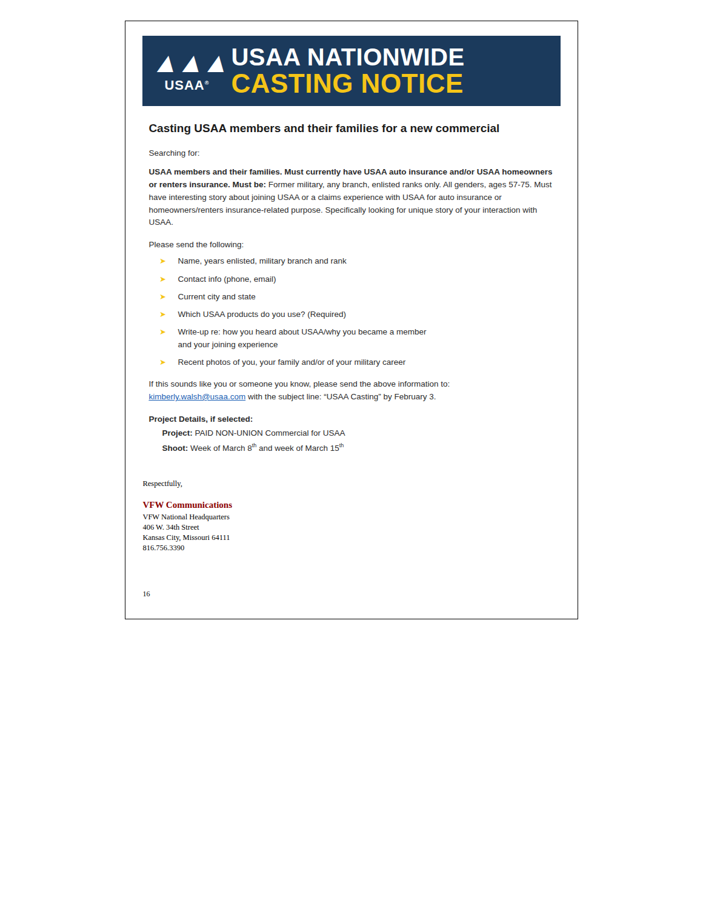▲▲▲ USAA®
USAA NATIONWIDE
CASTING NOTICE
Casting USAA members and their families for a new commercial
Searching for:
USAA members and their families. Must currently have USAA auto insurance and/or USAA homeowners or renters insurance. Must be: Former military, any branch, enlisted ranks only. All genders, ages 57-75. Must have interesting story about joining USAA or a claims experience with USAA for auto insurance or homeowners/renters insurance-related purpose. Specifically looking for unique story of your interaction with USAA.
Please send the following:
Name, years enlisted, military branch and rank
Contact info (phone, email)
Current city and state
Which USAA products do you use? (Required)
Write-up re: how you heard about USAA/why you became a member
and your joining experience
Recent photos of you, your family and/or of your military career
If this sounds like you or someone you know, please send the above information to:
kimberly.walsh@usaa.com with the subject line: “USAA Casting” by February 3.
Project Details, if selected:
Project: PAID NON-UNION Commercial for USAA
Shoot: Week of March 8th and week of March 15th
Respectfully,
VFW Communications
VFW National Headquarters
406 W. 34th Street
Kansas City, Missouri 64111
816.756.3390
16